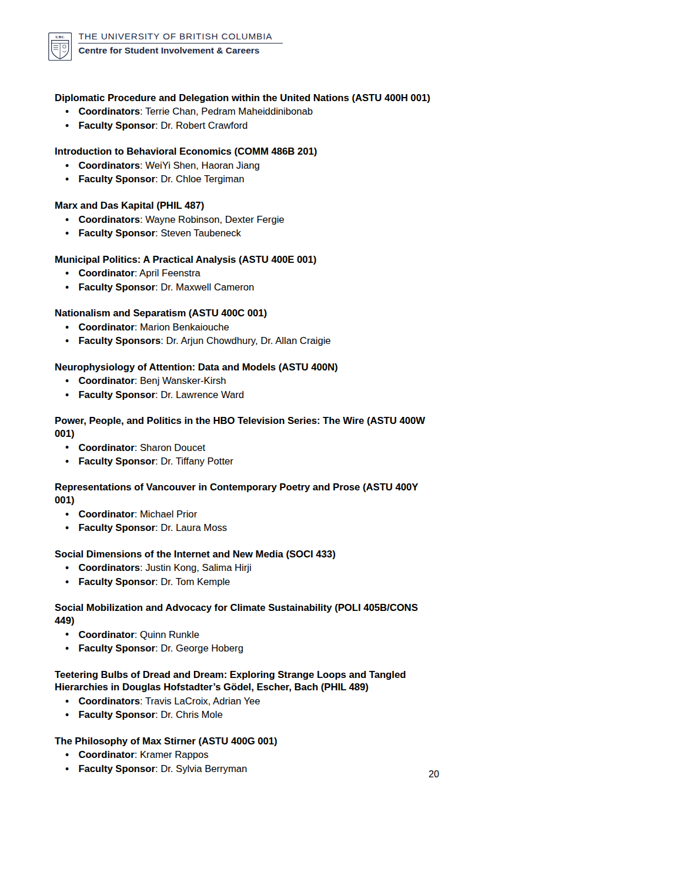UBC
THE UNIVERSITY OF BRITISH COLUMBIA
Centre for Student Involvement & Careers
Diplomatic Procedure and Delegation within the United Nations (ASTU 400H 001)
Coordinators: Terrie Chan, Pedram Maheiddinibonab
Faculty Sponsor: Dr. Robert Crawford
Introduction to Behavioral Economics (COMM 486B 201)
Coordinators: WeiYi Shen, Haoran Jiang
Faculty Sponsor: Dr. Chloe Tergiman
Marx and Das Kapital (PHIL 487)
Coordinators: Wayne Robinson, Dexter Fergie
Faculty Sponsor: Steven Taubeneck
Municipal Politics: A Practical Analysis (ASTU 400E 001)
Coordinator: April Feenstra
Faculty Sponsor: Dr. Maxwell Cameron
Nationalism and Separatism (ASTU 400C 001)
Coordinator: Marion Benkaiouche
Faculty Sponsors: Dr. Arjun Chowdhury, Dr. Allan Craigie
Neurophysiology of Attention: Data and Models (ASTU 400N)
Coordinator: Benj Wansker-Kirsh
Faculty Sponsor: Dr. Lawrence Ward
Power, People, and Politics in the HBO Television Series: The Wire (ASTU 400W 001)
Coordinator: Sharon Doucet
Faculty Sponsor: Dr. Tiffany Potter
Representations of Vancouver in Contemporary Poetry and Prose (ASTU 400Y 001)
Coordinator: Michael Prior
Faculty Sponsor: Dr. Laura Moss
Social Dimensions of the Internet and New Media (SOCI 433)
Coordinators: Justin Kong, Salima Hirji
Faculty Sponsor: Dr. Tom Kemple
Social Mobilization and Advocacy for Climate Sustainability (POLI 405B/CONS 449)
Coordinator: Quinn Runkle
Faculty Sponsor: Dr. George Hoberg
Teetering Bulbs of Dread and Dream: Exploring Strange Loops and Tangled Hierarchies in Douglas Hofstadter’s Gödel, Escher, Bach (PHIL 489)
Coordinators: Travis LaCroix, Adrian Yee
Faculty Sponsor: Dr. Chris Mole
The Philosophy of Max Stirner (ASTU 400G 001)
Coordinator: Kramer Rappos
Faculty Sponsor: Dr. Sylvia Berryman
20